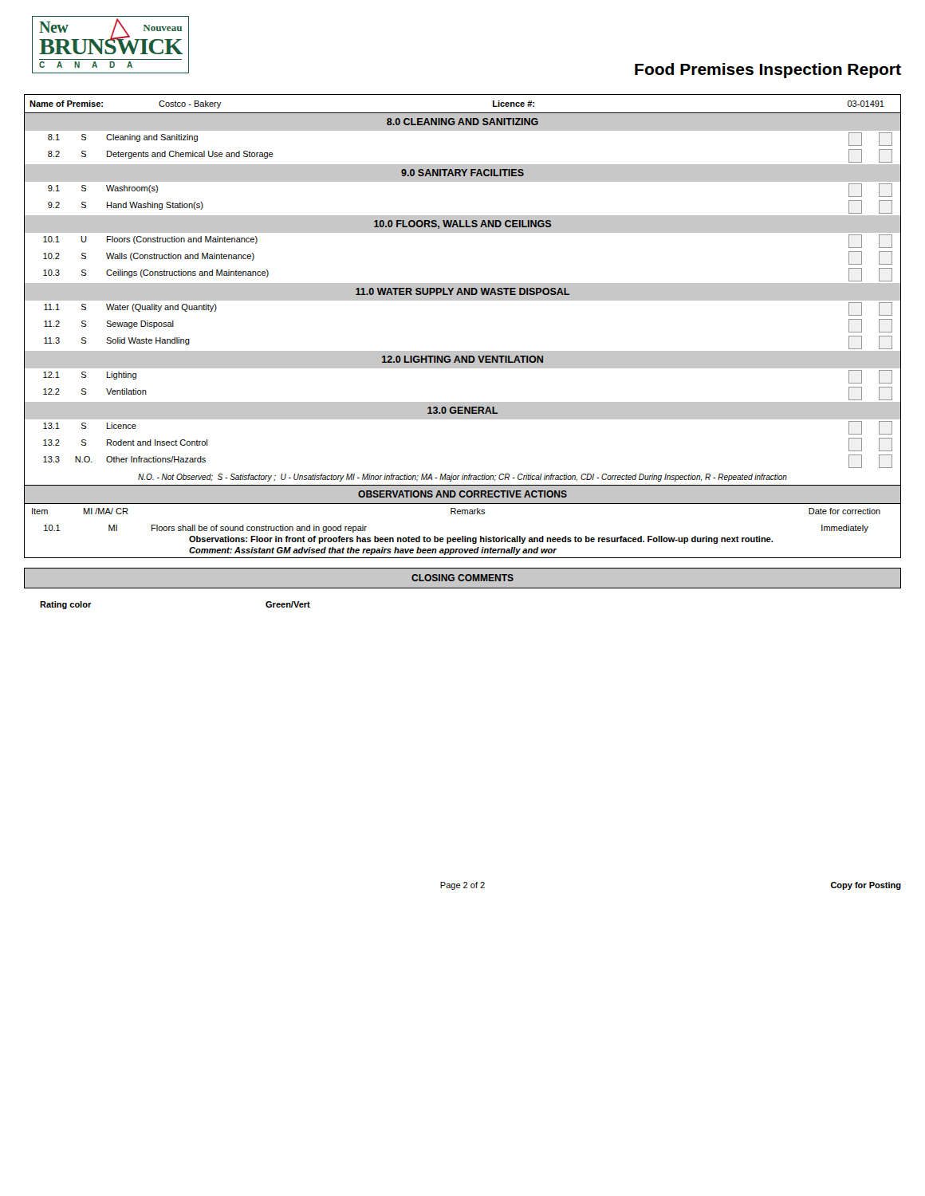Nouveau
New
BRUNSWICK
C A N A D A
△
Food Premises Inspection Report
| Name of Premise: | Costco - Bakery | Licence #: | 03-01491 |
8.0 CLEANING AND SANITIZING
| 8.1 | S | Cleaning and Sanitizing | | |
| 8.2 | S | Detergents and Chemical Use and Storage | | |
9.0 SANITARY FACILITIES
| 9.1 | S | Washroom(s) | | |
| 9.2 | S | Hand Washing Station(s) | | |
10.0 FLOORS, WALLS AND CEILINGS
| 10.1 | U | Floors (Construction and Maintenance) | | |
| 10.2 | S | Walls (Construction and Maintenance) | | |
| 10.3 | S | Ceilings (Constructions and Maintenance) | | |
11.0 WATER SUPPLY AND WASTE DISPOSAL
| 11.1 | S | Water (Quality and Quantity) | | |
| 11.2 | S | Sewage Disposal | | |
| 11.3 | S | Solid Waste Handling | | |
12.0 LIGHTING AND VENTILATION
| 12.1 | S | Lighting | | |
| 12.2 | S | Ventilation | | |
13.0 GENERAL
| 13.1 | S | Licence | | |
| 13.2 | S | Rodent and Insect Control | | |
| 13.3 | N.O. | Other Infractions/Hazards | | |
N.O. - Not Observed; S - Satisfactory ; U - Unsatisfactory MI - Minor infraction; MA - Major infraction; CR - Critical infraction, CDI - Corrected During Inspection, R - Repeated infraction
OBSERVATIONS AND CORRECTIVE ACTIONS
| Item | MI /MA/ CR | Remarks | Date for correction |
| 10.1 | MI | Floors shall be of sound construction and in good repair Observations: Floor in front of proofers has been noted to be peeling historically and needs to be resurfaced. Follow-up during next routine. Comment: Assistant GM advised that the repairs have been approved internally and wor | Immediately |
CLOSING COMMENTS
Rating color Green/Vert
Page 2 of 2
Copy for Posting